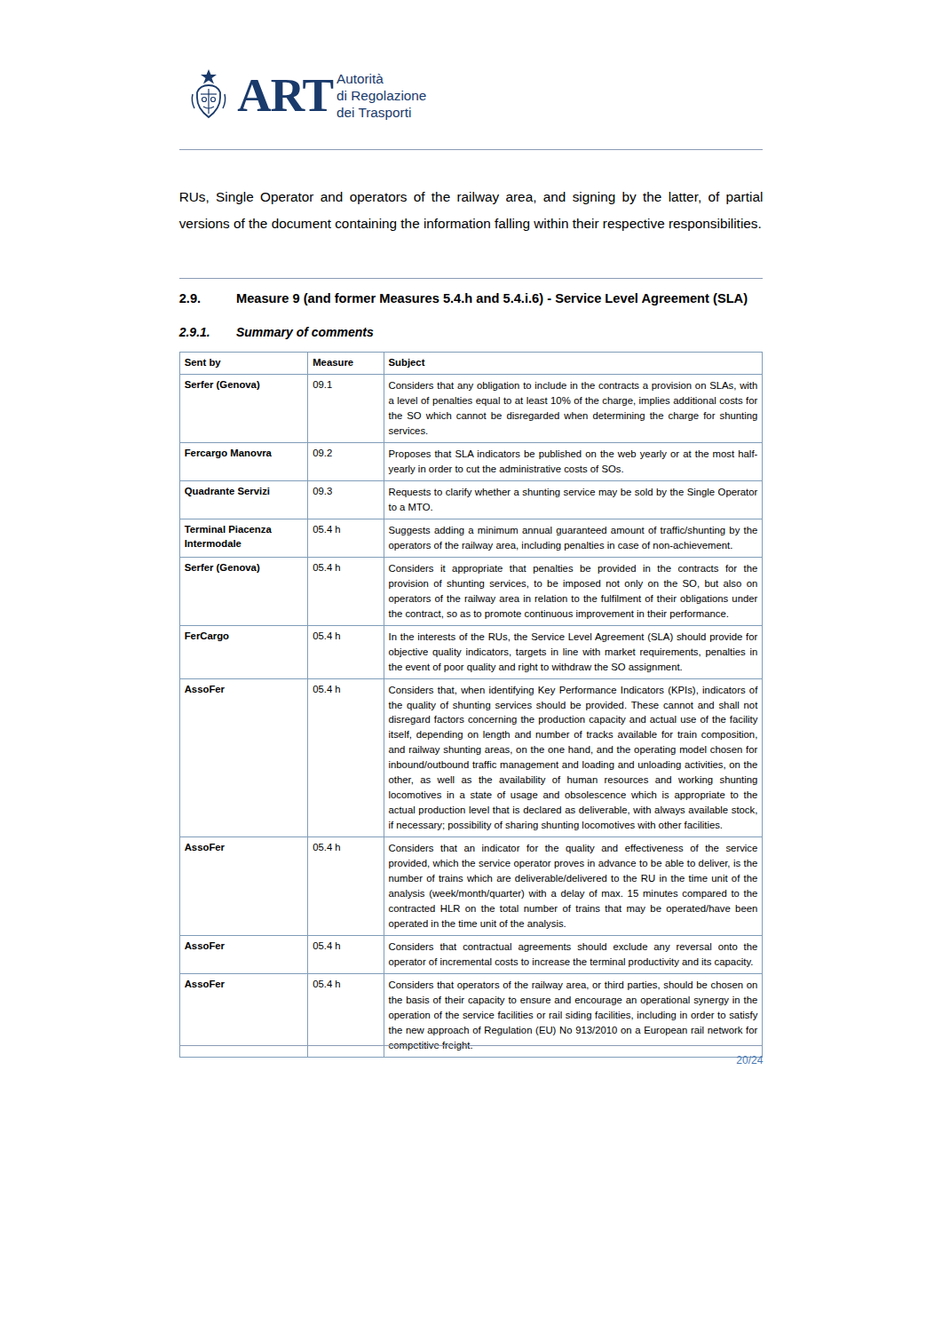ART Autorità
di Regolazione
dei Trasporti
RUs, Single Operator and operators of the railway area, and signing by the latter, of partial versions of the document containing the information falling within their respective responsibilities.
2.9. Measure 9 (and former Measures 5.4.h and 5.4.i.6) - Service Level Agreement (SLA)
2.9.1. Summary of comments
| Sent by | Measure | Subject |
| --- | --- | --- |
| Serfer (Genova) | 09.1 | Considers that any obligation to include in the contracts a provision on SLAs, with a level of penalties equal to at least 10% of the charge, implies additional costs for the SO which cannot be disregarded when determining the charge for shunting services. |
| Fercargo Manovra | 09.2 | Proposes that SLA indicators be published on the web yearly or at the most half-yearly in order to cut the administrative costs of SOs. |
| Quadrante Servizi | 09.3 | Requests to clarify whether a shunting service may be sold by the Single Operator to a MTO. |
| Terminal Piacenza Intermodale | 05.4 h | Suggests adding a minimum annual guaranteed amount of traffic/shunting by the operators of the railway area, including penalties in case of non-achievement. |
| Serfer (Genova) | 05.4 h | Considers it appropriate that penalties be provided in the contracts for the provision of shunting services, to be imposed not only on the SO, but also on operators of the railway area in relation to the fulfilment of their obligations under the contract, so as to promote continuous improvement in their performance. |
| FerCargo | 05.4 h | In the interests of the RUs, the Service Level Agreement (SLA) should provide for objective quality indicators, targets in line with market requirements, penalties in the event of poor quality and right to withdraw the SO assignment. |
| AssoFer | 05.4 h | Considers that, when identifying Key Performance Indicators (KPIs), indicators of the quality of shunting services should be provided. These cannot and shall not disregard factors concerning the production capacity and actual use of the facility itself, depending on length and number of tracks available for train composition, and railway shunting areas, on the one hand, and the operating model chosen for inbound/outbound traffic management and loading and unloading activities, on the other, as well as the availability of human resources and working shunting locomotives in a state of usage and obsolescence which is appropriate to the actual production level that is declared as deliverable, with always available stock, if necessary; possibility of sharing shunting locomotives with other facilities. |
| AssoFer | 05.4 h | Considers that an indicator for the quality and effectiveness of the service provided, which the service operator proves in advance to be able to deliver, is the number of trains which are deliverable/delivered to the RU in the time unit of the analysis (week/month/quarter) with a delay of max. 15 minutes compared to the contracted HLR on the total number of trains that may be operated/have been operated in the time unit of the analysis. |
| AssoFer | 05.4 h | Considers that contractual agreements should exclude any reversal onto the operator of incremental costs to increase the terminal productivity and its capacity. |
| AssoFer | 05.4 h | Considers that operators of the railway area, or third parties, should be chosen on the basis of their capacity to ensure and encourage an operational synergy in the operation of the service facilities or rail siding facilities, including in order to satisfy the new approach of Regulation (EU) No 913/2010 on a European rail network for competitive freight. |
20/24